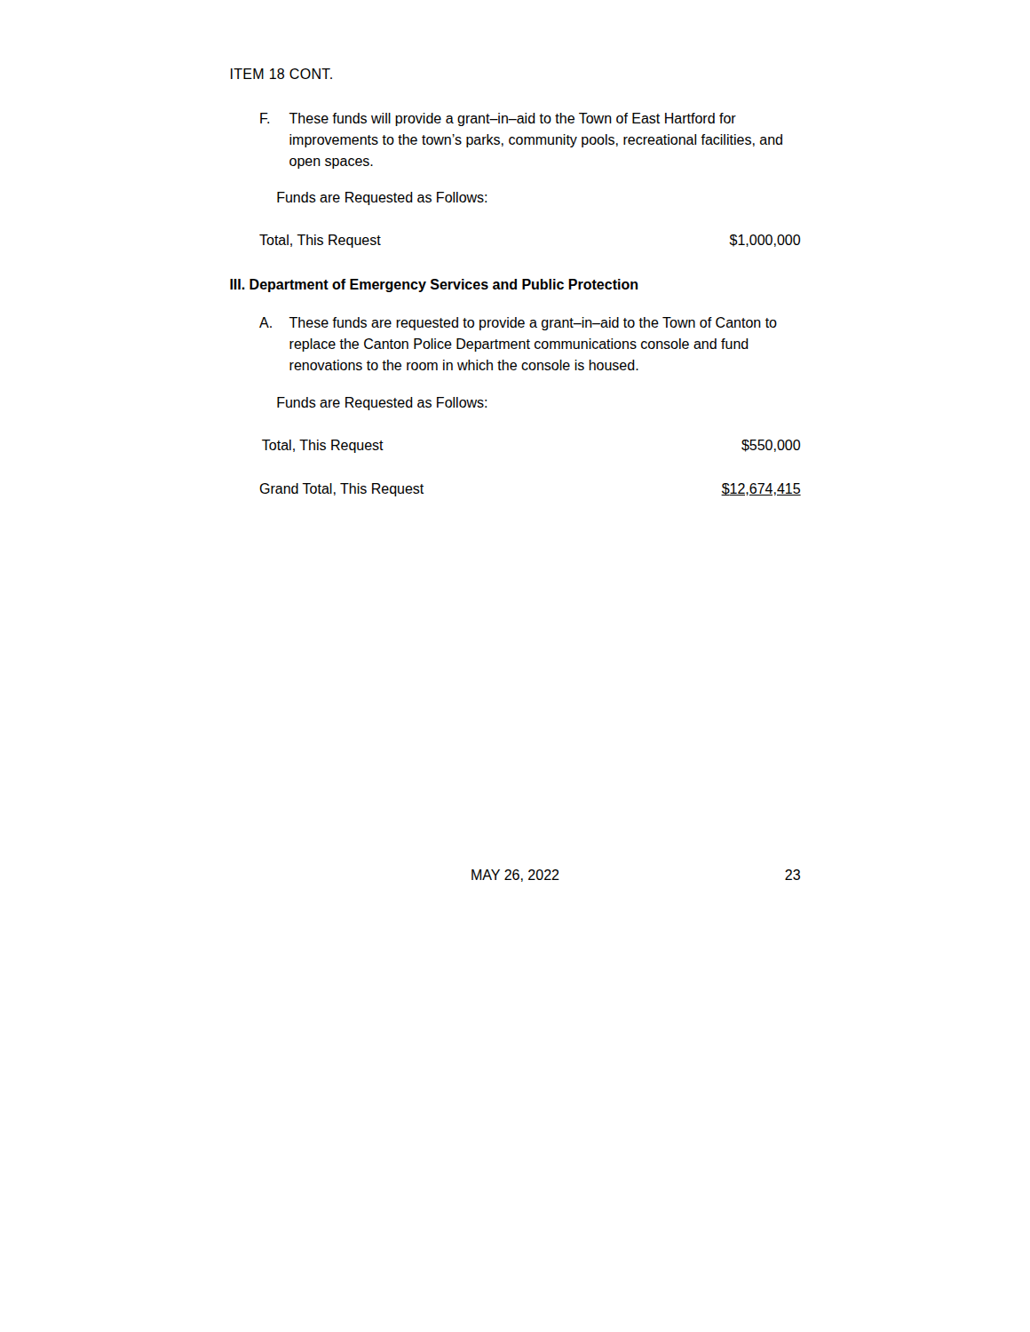ITEM 18 CONT.
F.
These funds will provide a grant–in–aid to the Town of East Hartford for improvements to the town’s parks, community pools, recreational facilities, and open spaces.
Funds are Requested as Follows:
Total, This Request
$1,000,000
III. Department of Emergency Services and Public Protection
A.
These funds are requested to provide a grant–in–aid to the Town of Canton to replace the Canton Police Department communications console and fund renovations to the room in which the console is housed.
Funds are Requested as Follows:
Total, This Request
$550,000
Grand Total, This Request
$12,674,415
MAY 26, 2022
23